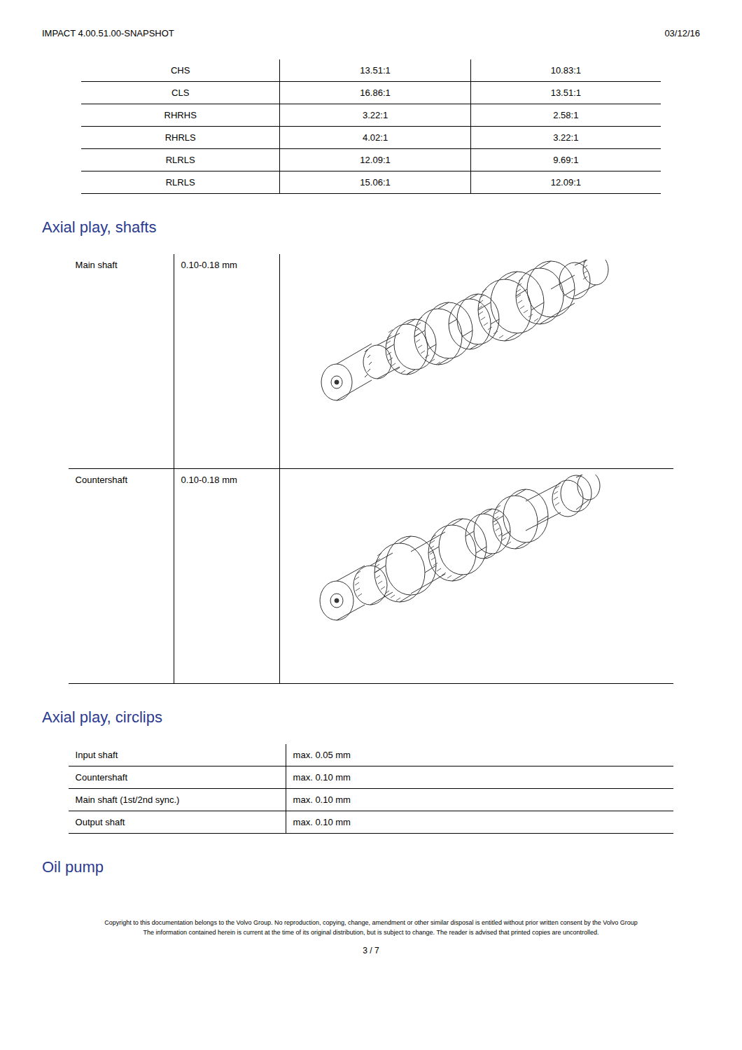IMPACT 4.00.51.00-SNAPSHOT 03/12/16
| CHS | 13.51:1 | 10.83:1 |
| CLS | 16.86:1 | 13.51:1 |
| RHRHS | 3.22:1 | 2.58:1 |
| RHRLS | 4.02:1 | 3.22:1 |
| RLRLS | 12.09:1 | 9.69:1 |
| RLRLS | 15.06:1 | 12.09:1 |
Axial play, shafts
| Main shaft | 0.10-0.18 mm | |
| Countershaft | 0.10-0.18 mm | |
Axial play, circlips
| Input shaft | max. 0.05 mm |
| Countershaft | max. 0.10 mm |
| Main shaft (1st/2nd sync.) | max. 0.10 mm |
| Output shaft | max. 0.10 mm |
Oil pump
Copyright to this documentation belongs to the Volvo Group. No reproduction, copying, change, amendment or other similar disposal is entitled without prior written consent by the Volvo Group
The information contained herein is current at the time of its original distribution, but is subject to change. The reader is advised that printed copies are uncontrolled.
3 / 7